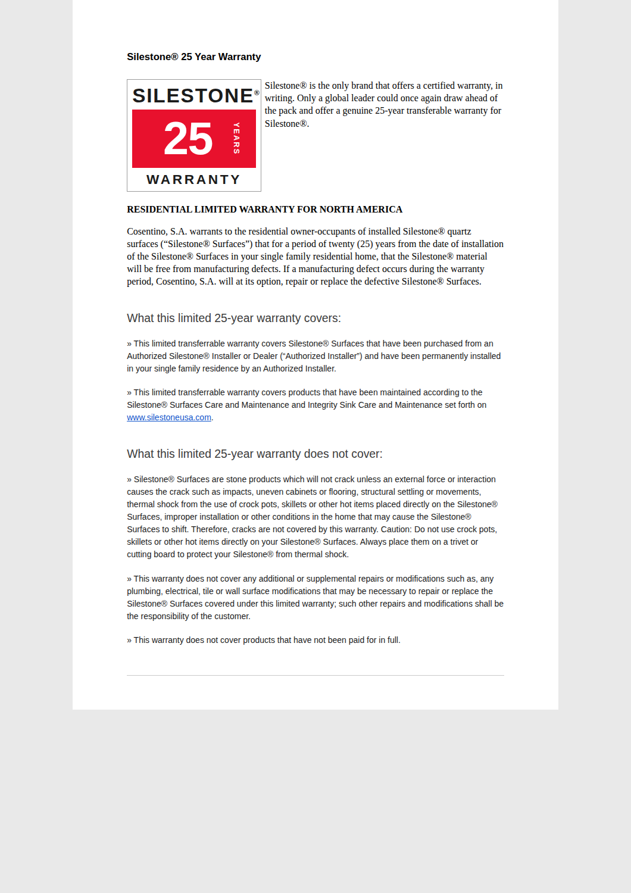Silestone® 25 Year Warranty
SILESTONE®
25 YEARS
WARRANTY
Silestone® is the only brand that offers a certified warranty, in writing. Only a global leader could once again draw ahead of the pack and offer a genuine 25-year transferable warranty for Silestone®.
RESIDENTIAL LIMITED WARRANTY FOR NORTH AMERICA
Cosentino, S.A. warrants to the residential owner-occupants of installed Silestone® quartz surfaces (“Silestone® Surfaces”) that for a period of twenty (25) years from the date of installation of the Silestone® Surfaces in your single family residential home, that the Silestone® material will be free from manufacturing defects. If a manufacturing defect occurs during the warranty period, Cosentino, S.A. will at its option, repair or replace the defective Silestone® Surfaces.
What this limited 25-year warranty covers:
» This limited transferrable warranty covers Silestone® Surfaces that have been purchased from an Authorized Silestone® Installer or Dealer (“Authorized Installer”) and have been permanently installed in your single family residence by an Authorized Installer.
» This limited transferrable warranty covers products that have been maintained according to the Silestone® Surfaces Care and Maintenance and Integrity Sink Care and Maintenance set forth on www.silestoneusa.com.
What this limited 25-year warranty does not cover:
» Silestone® Surfaces are stone products which will not crack unless an external force or interaction causes the crack such as impacts, uneven cabinets or flooring, structural settling or movements, thermal shock from the use of crock pots, skillets or other hot items placed directly on the Silestone® Surfaces, improper installation or other conditions in the home that may cause the Silestone® Surfaces to shift. Therefore, cracks are not covered by this warranty. Caution: Do not use crock pots, skillets or other hot items directly on your Silestone® Surfaces. Always place them on a trivet or cutting board to protect your Silestone® from thermal shock.
» This warranty does not cover any additional or supplemental repairs or modifications such as, any plumbing, electrical, tile or wall surface modifications that may be necessary to repair or replace the Silestone® Surfaces covered under this limited warranty; such other repairs and modifications shall be the responsibility of the customer.
» This warranty does not cover products that have not been paid for in full.